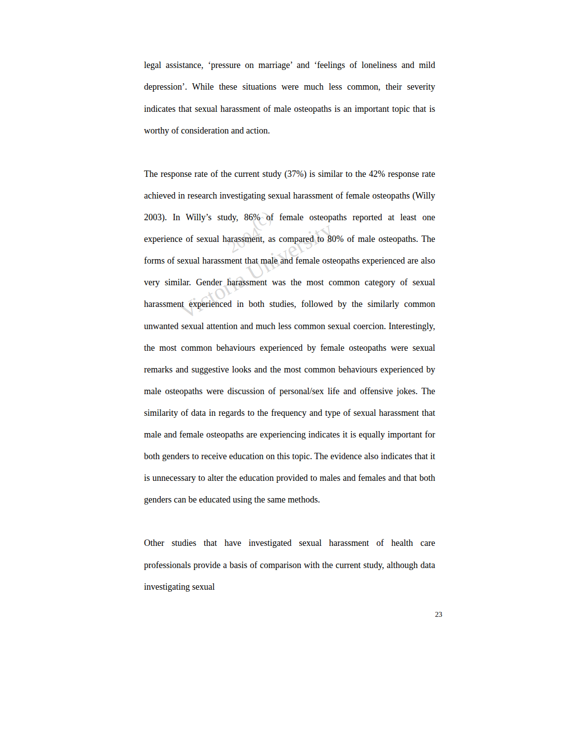(c)
2004
Victoria University
legal assistance, ‘pressure on marriage’ and ‘feelings of loneliness and mild depression’. While these situations were much less common, their severity indicates that sexual harassment of male osteopaths is an important topic that is worthy of consideration and action.
The response rate of the current study (37%) is similar to the 42% response rate achieved in research investigating sexual harassment of female osteopaths (Willy 2003). In Willy’s study, 86% of female osteopaths reported at least one experience of sexual harassment, as compared to 80% of male osteopaths. The forms of sexual harassment that male and female osteopaths experienced are also very similar. Gender harassment was the most common category of sexual harassment experienced in both studies, followed by the similarly common unwanted sexual attention and much less common sexual coercion. Interestingly, the most common behaviours experienced by female osteopaths were sexual remarks and suggestive looks and the most common behaviours experienced by male osteopaths were discussion of personal/sex life and offensive jokes. The similarity of data in regards to the frequency and type of sexual harassment that male and female osteopaths are experiencing indicates it is equally important for both genders to receive education on this topic. The evidence also indicates that it is unnecessary to alter the education provided to males and females and that both genders can be educated using the same methods.
Other studies that have investigated sexual harassment of health care professionals provide a basis of comparison with the current study, although data investigating sexual
23